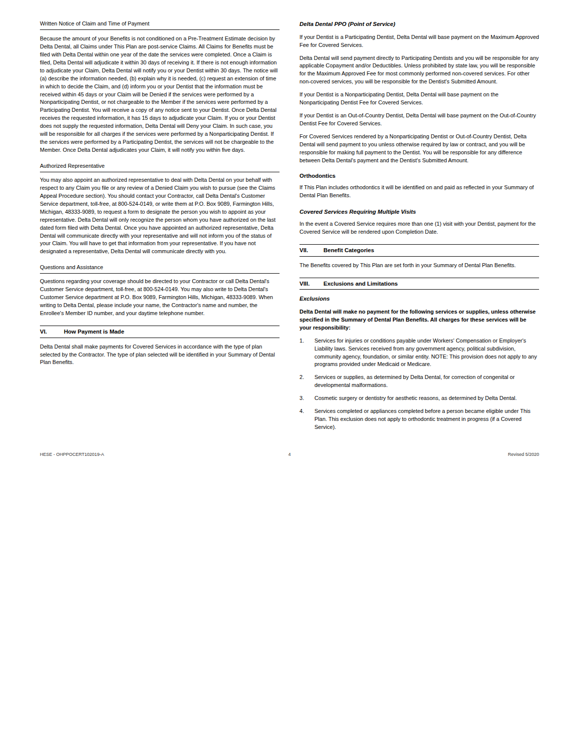Written Notice of Claim and Time of Payment
Because the amount of your Benefits is not conditioned on a Pre-Treatment Estimate decision by Delta Dental, all Claims under This Plan are post-service Claims. All Claims for Benefits must be filed with Delta Dental within one year of the date the services were completed. Once a Claim is filed, Delta Dental will adjudicate it within 30 days of receiving it. If there is not enough information to adjudicate your Claim, Delta Dental will notify you or your Dentist within 30 days. The notice will (a) describe the information needed, (b) explain why it is needed, (c) request an extension of time in which to decide the Claim, and (d) inform you or your Dentist that the information must be received within 45 days or your Claim will be Denied if the services were performed by a Nonparticipating Dentist, or not chargeable to the Member if the services were performed by a Participating Dentist. You will receive a copy of any notice sent to your Dentist. Once Delta Dental receives the requested information, it has 15 days to adjudicate your Claim. If you or your Dentist does not supply the requested information, Delta Dental will Deny your Claim. In such case, you will be responsible for all charges if the services were performed by a Nonparticipating Dentist. If the services were performed by a Participating Dentist, the services will not be chargeable to the Member. Once Delta Dental adjudicates your Claim, it will notify you within five days.
Authorized Representative
You may also appoint an authorized representative to deal with Delta Dental on your behalf with respect to any Claim you file or any review of a Denied Claim you wish to pursue (see the Claims Appeal Procedure section). You should contact your Contractor, call Delta Dental's Customer Service department, toll-free, at 800-524-0149, or write them at P.O. Box 9089, Farmington Hills, Michigan, 48333-9089, to request a form to designate the person you wish to appoint as your representative. Delta Dental will only recognize the person whom you have authorized on the last dated form filed with Delta Dental. Once you have appointed an authorized representative, Delta Dental will communicate directly with your representative and will not inform you of the status of your Claim. You will have to get that information from your representative. If you have not designated a representative, Delta Dental will communicate directly with you.
Questions and Assistance
Questions regarding your coverage should be directed to your Contractor or call Delta Dental's Customer Service department, toll-free, at 800-524-0149. You may also write to Delta Dental's Customer Service department at P.O. Box 9089, Farmington Hills, Michigan, 48333-9089. When writing to Delta Dental, please include your name, the Contractor's name and number, the Enrollee's Member ID number, and your daytime telephone number.
VI. How Payment is Made
Delta Dental shall make payments for Covered Services in accordance with the type of plan selected by the Contractor. The type of plan selected will be identified in your Summary of Dental Plan Benefits.
Delta Dental PPO (Point of Service)
If your Dentist is a Participating Dentist, Delta Dental will base payment on the Maximum Approved Fee for Covered Services.
Delta Dental will send payment directly to Participating Dentists and you will be responsible for any applicable Copayment and/or Deductibles. Unless prohibited by state law, you will be responsible for the Maximum Approved Fee for most commonly performed non-covered services. For other non-covered services, you will be responsible for the Dentist's Submitted Amount.
If your Dentist is a Nonparticipating Dentist, Delta Dental will base payment on the Nonparticipating Dentist Fee for Covered Services.
If your Dentist is an Out-of-Country Dentist, Delta Dental will base payment on the Out-of-Country Dentist Fee for Covered Services.
For Covered Services rendered by a Nonparticipating Dentist or Out-of-Country Dentist, Delta Dental will send payment to you unless otherwise required by law or contract, and you will be responsible for making full payment to the Dentist. You will be responsible for any difference between Delta Dental's payment and the Dentist's Submitted Amount.
Orthodontics
If This Plan includes orthodontics it will be identified on and paid as reflected in your Summary of Dental Plan Benefits.
Covered Services Requiring Multiple Visits
In the event a Covered Service requires more than one (1) visit with your Dentist, payment for the Covered Service will be rendered upon Completion Date.
VII. Benefit Categories
The Benefits covered by This Plan are set forth in your Summary of Dental Plan Benefits.
VIII. Exclusions and Limitations
Exclusions
Delta Dental will make no payment for the following services or supplies, unless otherwise specified in the Summary of Dental Plan Benefits. All charges for these services will be your responsibility:
Services for injuries or conditions payable under Workers' Compensation or Employer's Liability laws. Services received from any government agency, political subdivision, community agency, foundation, or similar entity. NOTE: This provision does not apply to any programs provided under Medicaid or Medicare.
Services or supplies, as determined by Delta Dental, for correction of congenital or developmental malformations.
Cosmetic surgery or dentistry for aesthetic reasons, as determined by Delta Dental.
Services completed or appliances completed before a person became eligible under This Plan. This exclusion does not apply to orthodontic treatment in progress (if a Covered Service).
HESE - OHPPOCERT102019-A
4
Revised 5/2020